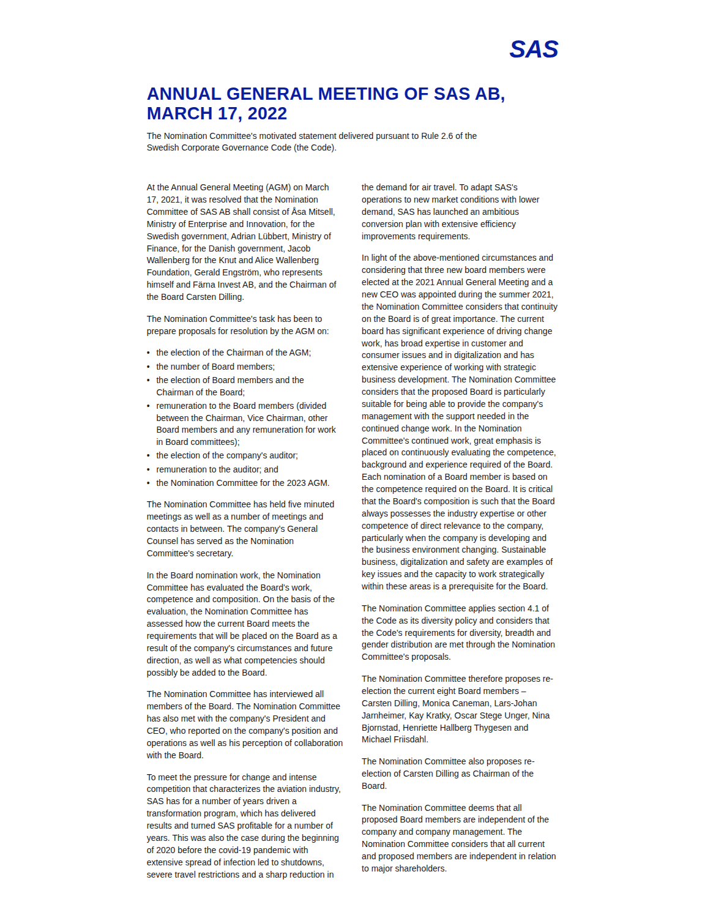SAS
Annual General Meeting of SAS AB, March 17, 2022
The Nomination Committee's motivated statement delivered pursuant to Rule 2.6 of the Swedish Corporate Governance Code (the Code).
At the Annual General Meeting (AGM) on March 17, 2021, it was resolved that the Nomination Committee of SAS AB shall consist of Åsa Mitsell, Ministry of Enterprise and Innovation, for the Swedish government, Adrian Lübbert, Ministry of Finance, for the Danish government, Jacob Wallenberg for the Knut and Alice Wallenberg Foundation, Gerald Engström, who represents himself and Färna Invest AB, and the Chairman of the Board Carsten Dilling.
The Nomination Committee's task has been to prepare proposals for resolution by the AGM on:
the election of the Chairman of the AGM;
the number of Board members;
the election of Board members and the Chairman of the Board;
remuneration to the Board members (divided between the Chairman, Vice Chairman, other Board members and any remuneration for work in Board committees);
the election of the company's auditor;
remuneration to the auditor; and
the Nomination Committee for the 2023 AGM.
The Nomination Committee has held five minuted meetings as well as a number of meetings and contacts in between. The company's General Counsel has served as the Nomination Committee's secretary.
In the Board nomination work, the Nomination Committee has evaluated the Board's work, competence and composition. On the basis of the evaluation, the Nomination Committee has assessed how the current Board meets the requirements that will be placed on the Board as a result of the company's circumstances and future direction, as well as what competencies should possibly be added to the Board.
The Nomination Committee has interviewed all members of the Board. The Nomination Committee has also met with the company's President and CEO, who reported on the company's position and operations as well as his perception of collaboration with the Board.
To meet the pressure for change and intense competition that characterizes the aviation industry, SAS has for a number of years driven a transformation program, which has delivered results and turned SAS profitable for a number of years. This was also the case during the beginning of 2020 before the covid-19 pandemic with extensive spread of infection led to shutdowns, severe travel restrictions and a sharp reduction in the demand for air travel. To adapt SAS's operations to new market conditions with lower demand, SAS has launched an ambitious conversion plan with extensive efficiency improvements requirements.
In light of the above-mentioned circumstances and considering that three new board members were elected at the 2021 Annual General Meeting and a new CEO was appointed during the summer 2021, the Nomination Committee considers that continuity on the Board is of great importance. The current board has significant experience of driving change work, has broad expertise in customer and consumer issues and in digitalization and has extensive experience of working with strategic business development. The Nomination Committee considers that the proposed Board is particularly suitable for being able to provide the company's management with the support needed in the continued change work. In the Nomination Committee's continued work, great emphasis is placed on continuously evaluating the competence, background and experience required of the Board. Each nomination of a Board member is based on the competence required on the Board. It is critical that the Board's composition is such that the Board always possesses the industry expertise or other competence of direct relevance to the company, particularly when the company is developing and the business environment changing. Sustainable business, digitalization and safety are examples of key issues and the capacity to work strategically within these areas is a prerequisite for the Board.
The Nomination Committee applies section 4.1 of the Code as its diversity policy and considers that the Code's requirements for diversity, breadth and gender distribution are met through the Nomination Committee's proposals.
The Nomination Committee therefore proposes re-election the current eight Board members – Carsten Dilling, Monica Caneman, Lars-Johan Jarnheimer, Kay Kratky, Oscar Stege Unger, Nina Bjornstad, Henriette Hallberg Thygesen and Michael Friisdahl.
The Nomination Committee also proposes re-election of Carsten Dilling as Chairman of the Board.
The Nomination Committee deems that all proposed Board members are independent of the company and company management. The Nomination Committee considers that all current and proposed members are independent in relation to major shareholders.